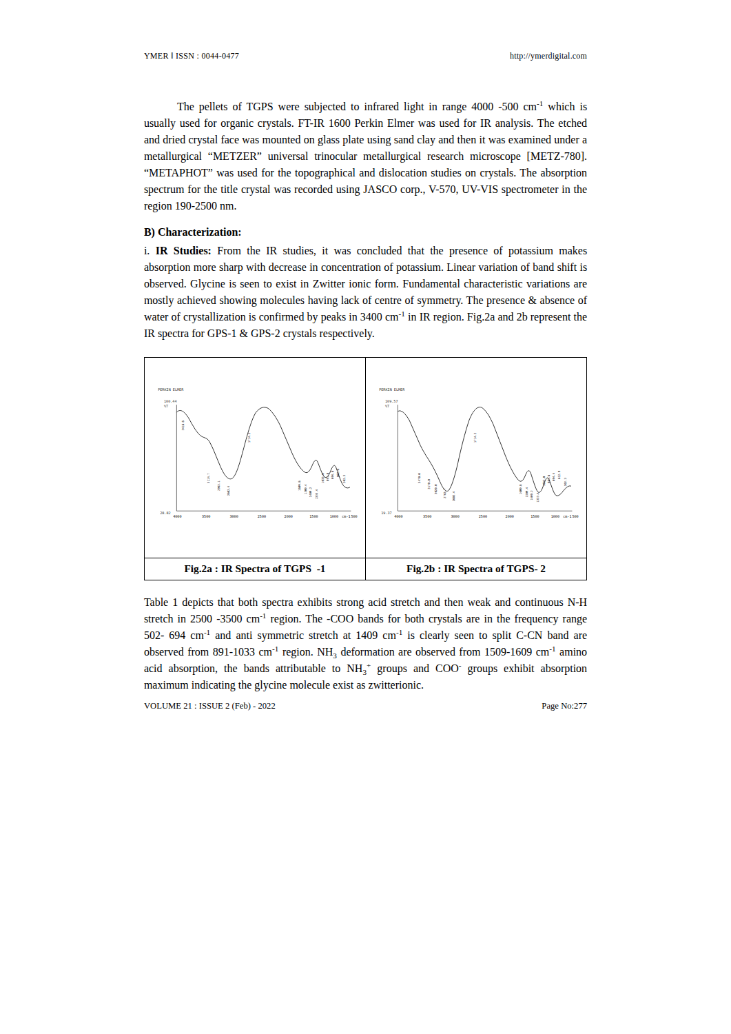YMER ‖ ISSN : 0044-0477
http://ymerdigital.com
The pellets of TGPS were subjected to infrared light in range 4000 -500 cm-1 which is usually used for organic crystals. FT-IR 1600 Perkin Elmer was used for IR analysis. The etched and dried crystal face was mounted on glass plate using sand clay and then it was examined under a metallurgical “METZER” universal trinocular metallurgical research microscope [METZ-780]. “METAPHOT” was used for the topographical and dislocation studies on crystals. The absorption spectrum for the title crystal was recorded using JASCO corp., V-570, UV-VIS spectrometer in the region 190-2500 nm.
B) Characterization:
i. IR Studies: From the IR studies, it was concluded that the presence of potassium makes absorption more sharp with decrease in concentration of potassium. Linear variation of band shift is observed. Glycine is seen to exist in Zwitter ionic form. Fundamental characteristic variations are mostly achieved showing molecules having lack of centre of symmetry. The presence & absence of water of crystallization is confirmed by peaks in 3400 cm-1 in IR region. Fig.2a and 2b represent the IR spectra for GPS-1 & GPS-2 crystals respectively.
| PERKIN ELMER 100.44 %T 28.82 4000 3500 3000 2500 2000 1500 1000 cm-1 500 3416.6 3114.7 2963.1 2602.4 1714.2 1609.8 1509.4 1409.2 1333.4 1033.0 891.8 694.8 602.8 502.3 | PERKIN ELMER 109.57 %T 19.37 4000 3500 3000 2500 2000 1500 1000 cm-1 500 3470.0 3170.0 3020.0 2763.7 2602.4 1714.2 1609.8 1509.4 1409.2 1333.4 1033.0 891.8 694.4 612.9 502.3 |
| Fig.2a : IR Spectra of TGPS -1 | Fig.2b : IR Spectra of TGPS- 2 |
Table 1 depicts that both spectra exhibits strong acid stretch and then weak and continuous N-H stretch in 2500 -3500 cm-1 region. The -COO bands for both crystals are in the frequency range 502- 694 cm-1 and anti symmetric stretch at 1409 cm-1 is clearly seen to split C-CN band are observed from 891-1033 cm-1 region. NH3 deformation are observed from 1509-1609 cm-1 amino acid absorption, the bands attributable to NH3+ groups and COO- groups exhibit absorption maximum indicating the glycine molecule exist as zwitterionic.
VOLUME 21 : ISSUE 2 (Feb) - 2022
Page No:277